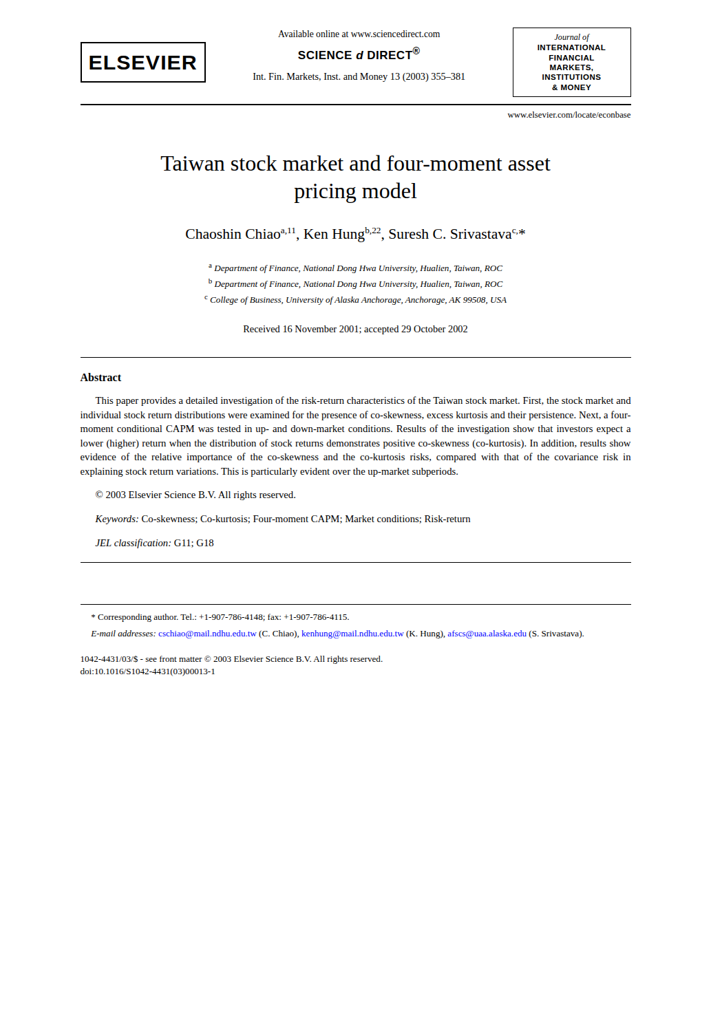ELSEVIER
Available online at www.sciencedirect.com
SCIENCE d DIRECT®
Int. Fin. Markets, Inst. and Money 13 (2003) 355–381
Journal of
INTERNATIONAL
FINANCIAL
MARKETS,
INSTITUTIONS
& MONEY
www.elsevier.com/locate/econbase
Taiwan stock market and four-moment asset
pricing model
Chaoshin Chiaoa,11, Ken Hungb,22, Suresh C. Srivastavac,*
a Department of Finance, National Dong Hwa University, Hualien, Taiwan, ROC
b Department of Finance, National Dong Hwa University, Hualien, Taiwan, ROC
c College of Business, University of Alaska Anchorage, Anchorage, AK 99508, USA
Received 16 November 2001; accepted 29 October 2002
Abstract
This paper provides a detailed investigation of the risk-return characteristics of the Taiwan stock market. First, the stock market and individual stock return distributions were examined for the presence of co-skewness, excess kurtosis and their persistence. Next, a four-moment conditional CAPM was tested in up- and down-market conditions. Results of the investigation show that investors expect a lower (higher) return when the distribution of stock returns demonstrates positive co-skewness (co-kurtosis). In addition, results show evidence of the relative importance of the co-skewness and the co-kurtosis risks, compared with that of the covariance risk in explaining stock return variations. This is particularly evident over the up-market subperiods.
© 2003 Elsevier Science B.V. All rights reserved.
Keywords: Co-skewness; Co-kurtosis; Four-moment CAPM; Market conditions; Risk-return
JEL classification: G11; G18
* Corresponding author. Tel.: +1-907-786-4148; fax: +1-907-786-4115.
E-mail addresses: cschiao@mail.ndhu.edu.tw (C. Chiao), kenhung@mail.ndhu.edu.tw (K. Hung), afscs@uaa.alaska.edu (S. Srivastava).
1042-4431/03/$ - see front matter © 2003 Elsevier Science B.V. All rights reserved.
doi:10.1016/S1042-4431(03)00013-1